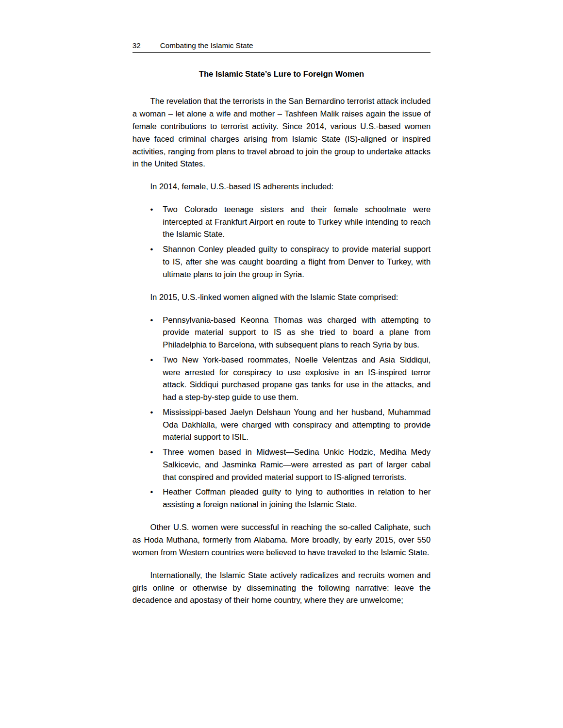32 Combating the Islamic State
The Islamic State’s Lure to Foreign Women
The revelation that the terrorists in the San Bernardino terrorist attack included a woman – let alone a wife and mother – Tashfeen Malik raises again the issue of female contributions to terrorist activity. Since 2014, various U.S.-based women have faced criminal charges arising from Islamic State (IS)-aligned or inspired activities, ranging from plans to travel abroad to join the group to undertake attacks in the United States.
In 2014, female, U.S.-based IS adherents included:
Two Colorado teenage sisters and their female schoolmate were intercepted at Frankfurt Airport en route to Turkey while intending to reach the Islamic State.
Shannon Conley pleaded guilty to conspiracy to provide material support to IS, after she was caught boarding a flight from Denver to Turkey, with ultimate plans to join the group in Syria.
In 2015, U.S.-linked women aligned with the Islamic State comprised:
Pennsylvania-based Keonna Thomas was charged with attempting to provide material support to IS as she tried to board a plane from Philadelphia to Barcelona, with subsequent plans to reach Syria by bus.
Two New York-based roommates, Noelle Velentzas and Asia Siddiqui, were arrested for conspiracy to use explosive in an IS-inspired terror attack. Siddiqui purchased propane gas tanks for use in the attacks, and had a step-by-step guide to use them.
Mississippi-based Jaelyn Delshaun Young and her husband, Muhammad Oda Dakhlalla, were charged with conspiracy and attempting to provide material support to ISIL.
Three women based in Midwest—Sedina Unkic Hodzic, Mediha Medy Salkicevic, and Jasminka Ramic—were arrested as part of larger cabal that conspired and provided material support to IS-aligned terrorists.
Heather Coffman pleaded guilty to lying to authorities in relation to her assisting a foreign national in joining the Islamic State.
Other U.S. women were successful in reaching the so-called Caliphate, such as Hoda Muthana, formerly from Alabama. More broadly, by early 2015, over 550 women from Western countries were believed to have traveled to the Islamic State.
Internationally, the Islamic State actively radicalizes and recruits women and girls online or otherwise by disseminating the following narrative: leave the decadence and apostasy of their home country, where they are unwelcome;